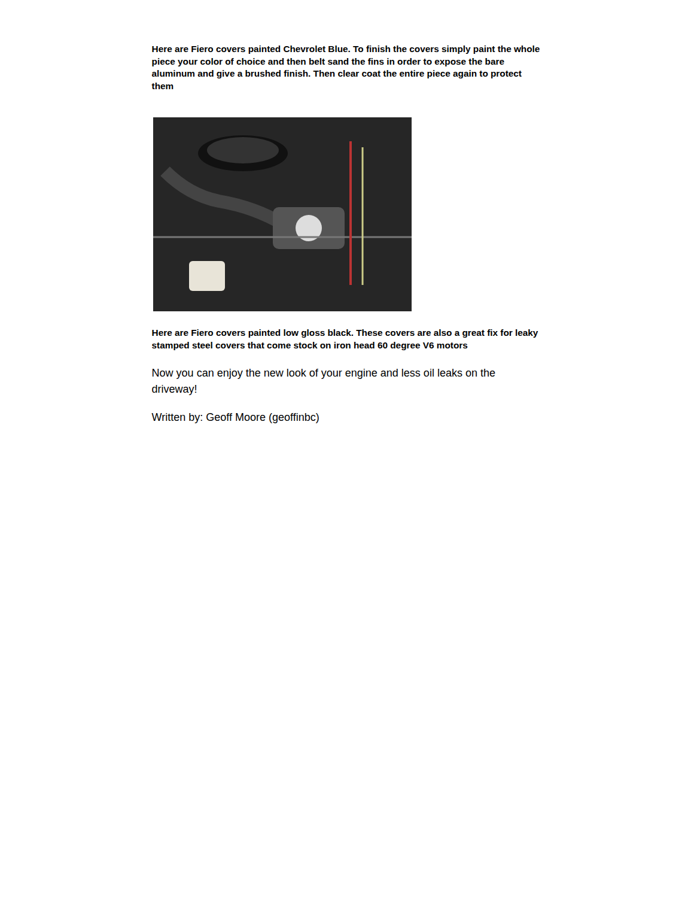Here are Fiero covers painted Chevrolet Blue. To finish the covers simply paint the whole piece your color of choice and then belt sand the fins in order to expose the bare aluminum and give a brushed finish. Then clear coat the entire piece again to protect them
Here are Fiero covers painted low gloss black. These covers are also a great fix for leaky stamped steel covers that come stock on iron head 60 degree V6 motors
Now you can enjoy the new look of your engine and less oil leaks on the driveway!
Written by: Geoff Moore (geoffinbc)